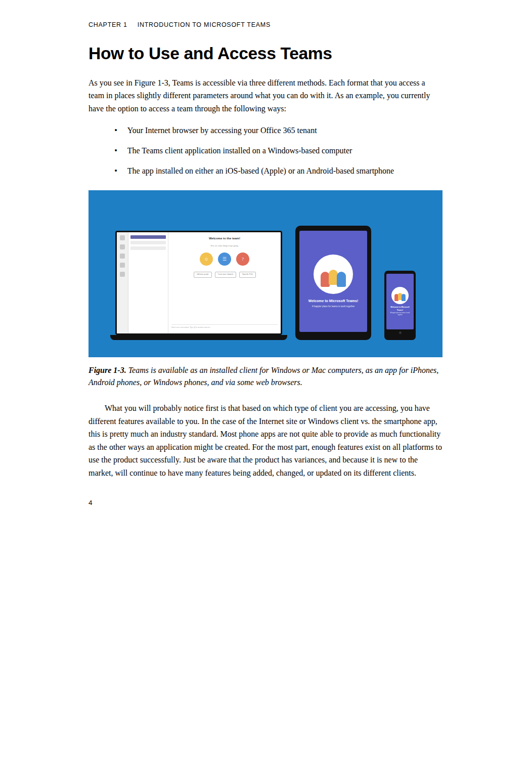Chapter 1 Introduction to Microsoft Teams
How to Use and Access Teams
As you see in Figure 1-3, Teams is accessible via three different methods. Each format that you access a team in places slightly different parameters around what you can do with it. As an example, you currently have the option to access a team through the following ways:
Your Internet browser by accessing your Office 365 tenant
The Teams client application installed on a Windows-based computer
The app installed on either an iOS-based (Apple) or an Android-based smartphone
Welcome to the team!
Here are some things to get going.
☺
☰
?
Add more people Create more channels Open the FAQ
Start a new conversation. Type @ to mention someone.
Welcome to Microsoft Teams!
A happier place for teams to work together
Welcome to Microsoft Teams!
A happier place for teams to work together
Figure 1-3. Teams is available as an installed client for Windows or Mac computers, as an app for iPhones, Android phones, or Windows phones, and via some web browsers.
What you will probably notice first is that based on which type of client you are accessing, you have different features available to you. In the case of the Internet site or Windows client vs. the smartphone app, this is pretty much an industry standard. Most phone apps are not quite able to provide as much functionality as the other ways an application might be created. For the most part, enough features exist on all platforms to use the product successfully. Just be aware that the product has variances, and because it is new to the market, will continue to have many features being added, changed, or updated on its different clients.
4